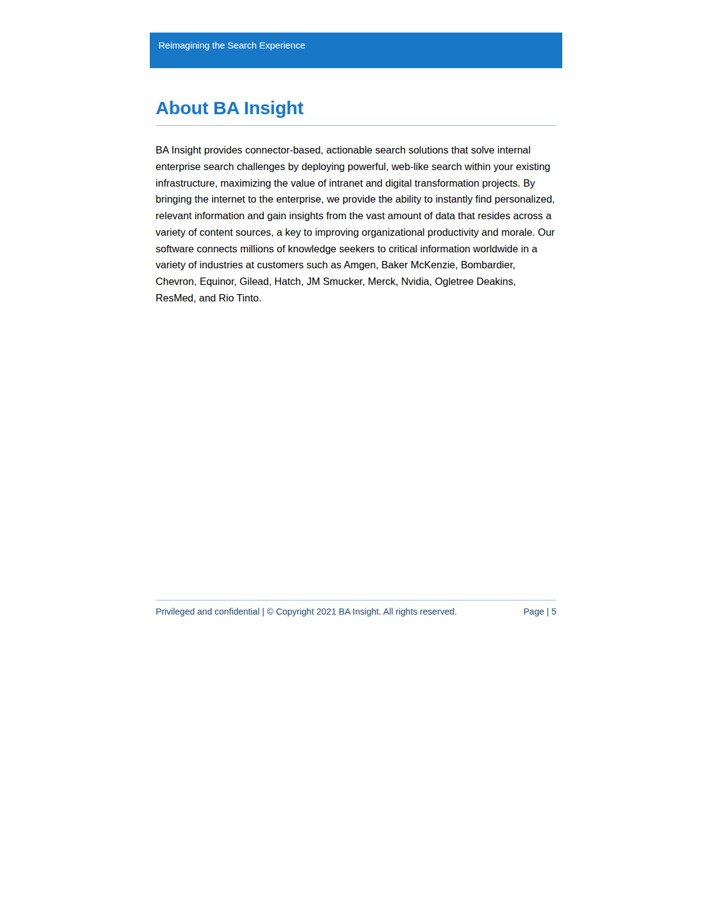Reimagining the Search Experience
About BA Insight
BA Insight provides connector-based, actionable search solutions that solve internal enterprise search challenges by deploying powerful, web-like search within your existing infrastructure, maximizing the value of intranet and digital transformation projects. By bringing the internet to the enterprise, we provide the ability to instantly find personalized, relevant information and gain insights from the vast amount of data that resides across a variety of content sources, a key to improving organizational productivity and morale. Our software connects millions of knowledge seekers to critical information worldwide in a variety of industries at customers such as Amgen, Baker McKenzie, Bombardier, Chevron, Equinor, Gilead, Hatch, JM Smucker, Merck, Nvidia, Ogletree Deakins, ResMed, and Rio Tinto.
Privileged and confidential | © Copyright 2021 BA Insight. All rights reserved. Page | 5